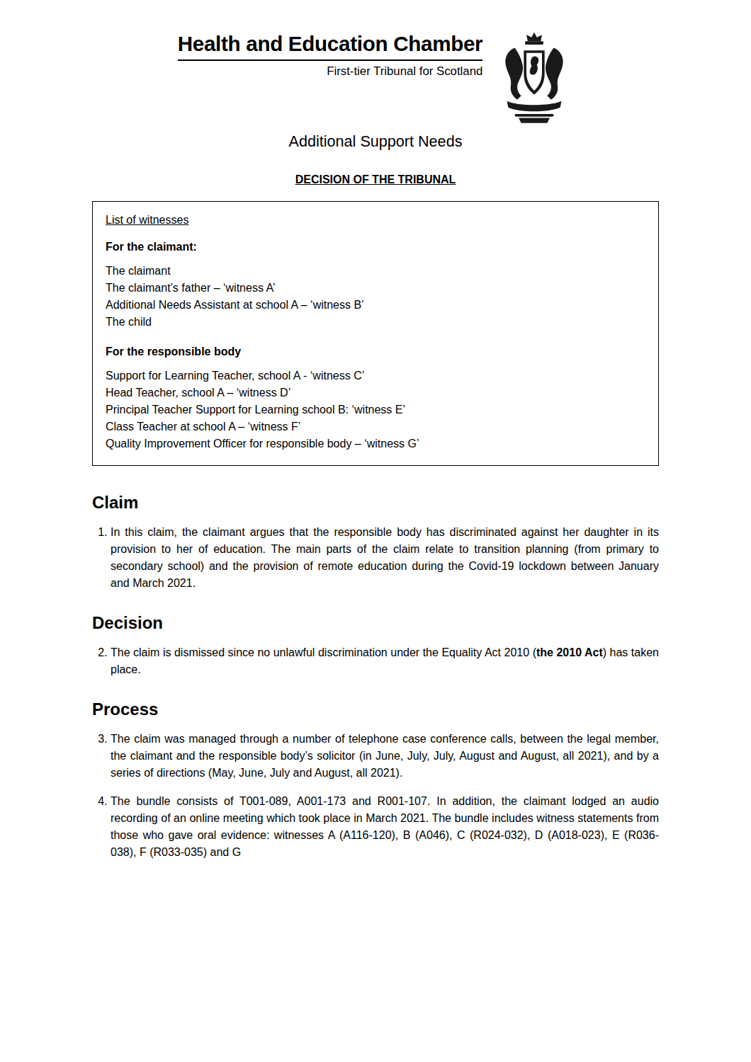Health and Education Chamber
First-tier Tribunal for Scotland
Additional Support Needs
DECISION OF THE TRIBUNAL
List of witnesses
For the claimant:
The claimant
The claimant’s father – ‘witness A’
Additional Needs Assistant at school A – ‘witness B’
The child
For the responsible body
Support for Learning Teacher, school A - ‘witness C’
Head Teacher, school A – ‘witness D’
Principal Teacher Support for Learning school B: ‘witness E’
Class Teacher at school A – ‘witness F’
Quality Improvement Officer for responsible body – ‘witness G’
Claim
In this claim, the claimant argues that the responsible body has discriminated against her daughter in its provision to her of education. The main parts of the claim relate to transition planning (from primary to secondary school) and the provision of remote education during the Covid-19 lockdown between January and March 2021.
Decision
The claim is dismissed since no unlawful discrimination under the Equality Act 2010 (the 2010 Act) has taken place.
Process
The claim was managed through a number of telephone case conference calls, between the legal member, the claimant and the responsible body’s solicitor (in June, July, July, August and August, all 2021), and by a series of directions (May, June, July and August, all 2021).
The bundle consists of T001-089, A001-173 and R001-107. In addition, the claimant lodged an audio recording of an online meeting which took place in March 2021. The bundle includes witness statements from those who gave oral evidence: witnesses A (A116-120), B (A046), C (R024-032), D (A018-023), E (R036-038), F (R033-035) and G